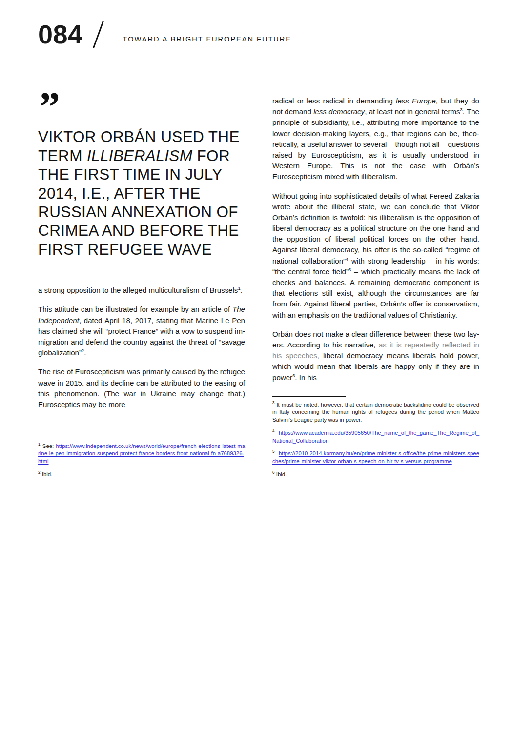084
Toward a bright European future
”
Viktor Orbán used the term illiberalism for the first time in July 2014, i.e., after the Russian annexation of Crimea and before the first refugee wave
a strong opposition to the alleged multiculturalism of Brussels1.
This attitude can be illustrated for example by an article of The Independent, dated April 18, 2017, stating that Marine Le Pen has claimed she will “protect France” with a vow to suspend immigration and defend the country against the threat of “savage globalization”2.
The rise of Euroscepticism was primarily caused by the refugee wave in 2015, and its decline can be attributed to the easing of this phenomenon. (The war in Ukraine may change that.) Eurosceptics may be more
1 See: https://www.independent.co.uk/news/world/europe/french-elections-latest-marine-le-pen-immigration-suspend-protect-france-borders-front-national-fn-a7689326.html
2 Ibid.
radical or less radical in demanding less Europe, but they do not demand less democracy, at least not in general terms3. The principle of subsidiarity, i.e., attributing more importance to the lower decision-making layers, e.g., that regions can be, theoretically, a useful answer to several – though not all – questions raised by Euroscepticism, as it is usually understood in Western Europe. This is not the case with Orbán’s Euroscepticism mixed with illiberalism.
Without going into sophisticated details of what Fereed Zakaria wrote about the illiberal state, we can conclude that Viktor Orbán’s definition is twofold: his illiberalism is the opposition of liberal democracy as a political structure on the one hand and the opposition of liberal political forces on the other hand. Against liberal democracy, his offer is the so-called “regime of national collaboration”4 with strong leadership – in his words: “the central force field”5 – which practically means the lack of checks and balances. A remaining democratic component is that elections still exist, although the circumstances are far from fair. Against liberal parties, Orbán’s offer is conservatism, with an emphasis on the traditional values of Christianity.
Orbán does not make a clear difference between these two layers. According to his narrative, as it is repeatedly reflected in his speeches, liberal democracy means liberals hold power, which would mean that liberals are happy only if they are in power6. In his
3 It must be noted, however, that certain democratic backsliding could be observed in Italy concerning the human rights of refugees during the period when Matteo Salvini’s League party was in power.
4 https://www.academia.edu/35905650/The_name_of_the_game_The_Regime_of_National_Collaboration
5 https://2010-2014.kormany.hu/en/prime-minister-s-office/the-prime-ministers-speeches/prime-minister-viktor-orban-s-speech-on-hir-tv-s-versus-programme
6 Ibid.